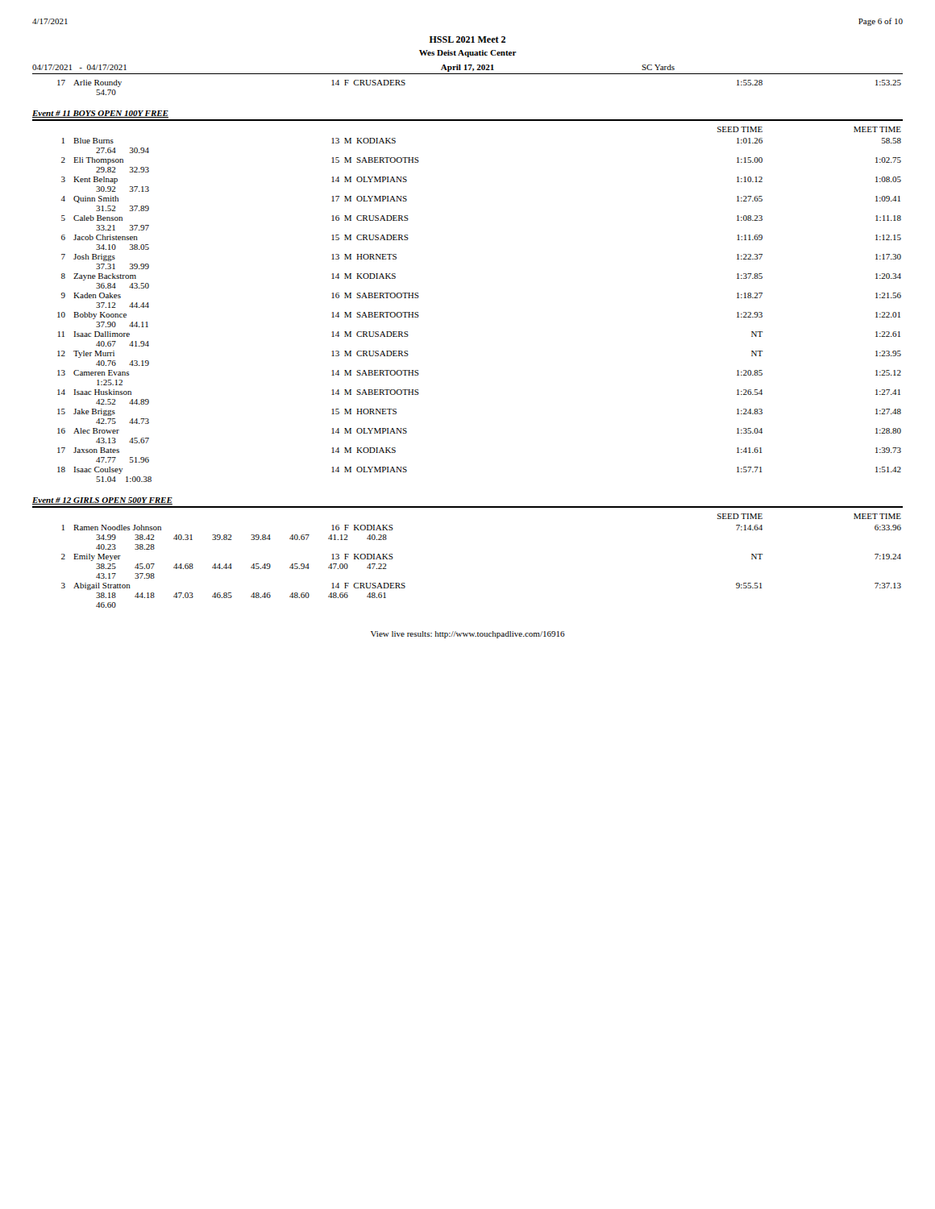4/17/2021 Page 6 of 10
HSSL 2021 Meet 2
Wes Deist Aquatic Center
04/17/2021 - 04/17/2021 April 17, 2021 SC Yards
| 17 | Arlie Roundy | 14 F CRUSADERS | 1:55.28 | 1:53.25 |
| | 54.70 |
Event # 11 BOYS OPEN 100Y FREE
| | | | SEED TIME | MEET TIME |
| 1 | Blue Burns | 13 M KODIAKS | 1:01.26 | 58.58 |
| | 27.64 30.94 |
| 2 | Eli Thompson | 15 M SABERTOOTHS | 1:15.00 | 1:02.75 |
| | 29.82 32.93 |
| 3 | Kent Belnap | 14 M OLYMPIANS | 1:10.12 | 1:08.05 |
| | 30.92 37.13 |
| 4 | Quinn Smith | 17 M OLYMPIANS | 1:27.65 | 1:09.41 |
| | 31.52 37.89 |
| 5 | Caleb Benson | 16 M CRUSADERS | 1:08.23 | 1:11.18 |
| | 33.21 37.97 |
| 6 | Jacob Christensen | 15 M CRUSADERS | 1:11.69 | 1:12.15 |
| | 34.10 38.05 |
| 7 | Josh Briggs | 13 M HORNETS | 1:22.37 | 1:17.30 |
| | 37.31 39.99 |
| 8 | Zayne Backstrom | 14 M KODIAKS | 1:37.85 | 1:20.34 |
| | 36.84 43.50 |
| 9 | Kaden Oakes | 16 M SABERTOOTHS | 1:18.27 | 1:21.56 |
| | 37.12 44.44 |
| 10 | Bobby Koonce | 14 M SABERTOOTHS | 1:22.93 | 1:22.01 |
| | 37.90 44.11 |
| 11 | Isaac Dallimore | 14 M CRUSADERS | NT | 1:22.61 |
| | 40.67 41.94 |
| 12 | Tyler Murri | 13 M CRUSADERS | NT | 1:23.95 |
| | 40.76 43.19 |
| 13 | Cameren Evans | 14 M SABERTOOTHS | 1:20.85 | 1:25.12 |
| | 1:25.12 |
| 14 | Isaac Huskinson | 14 M SABERTOOTHS | 1:26.54 | 1:27.41 |
| | 42.52 44.89 |
| 15 | Jake Briggs | 15 M HORNETS | 1:24.83 | 1:27.48 |
| | 42.75 44.73 |
| 16 | Alec Brower | 14 M OLYMPIANS | 1:35.04 | 1:28.80 |
| | 43.13 45.67 |
| 17 | Jaxson Bates | 14 M KODIAKS | 1:41.61 | 1:39.73 |
| | 47.77 51.96 |
| 18 | Isaac Coulsey | 14 M OLYMPIANS | 1:57.71 | 1:51.42 |
| | 51.04 1:00.38 |
Event # 12 GIRLS OPEN 500Y FREE
| | | | SEED TIME | MEET TIME |
| 1 | Ramen Noodles Johnson | 16 F KODIAKS | 7:14.64 | 6:33.96 |
| | 34.99 38.42 40.31 39.82 39.84 40.67 41.12 40.28 40.23 38.28 |
| 2 | Emily Meyer | 13 F KODIAKS | NT | 7:19.24 |
| | 38.25 45.07 44.68 44.44 45.49 45.94 47.00 47.22 43.17 37.98 |
| 3 | Abigail Stratton | 14 F CRUSADERS | 9:55.51 | 7:37.13 |
| | 38.18 44.18 47.03 46.85 48.46 48.60 48.66 48.61 46.60 |
View live results: http://www.touchpadlive.com/16916